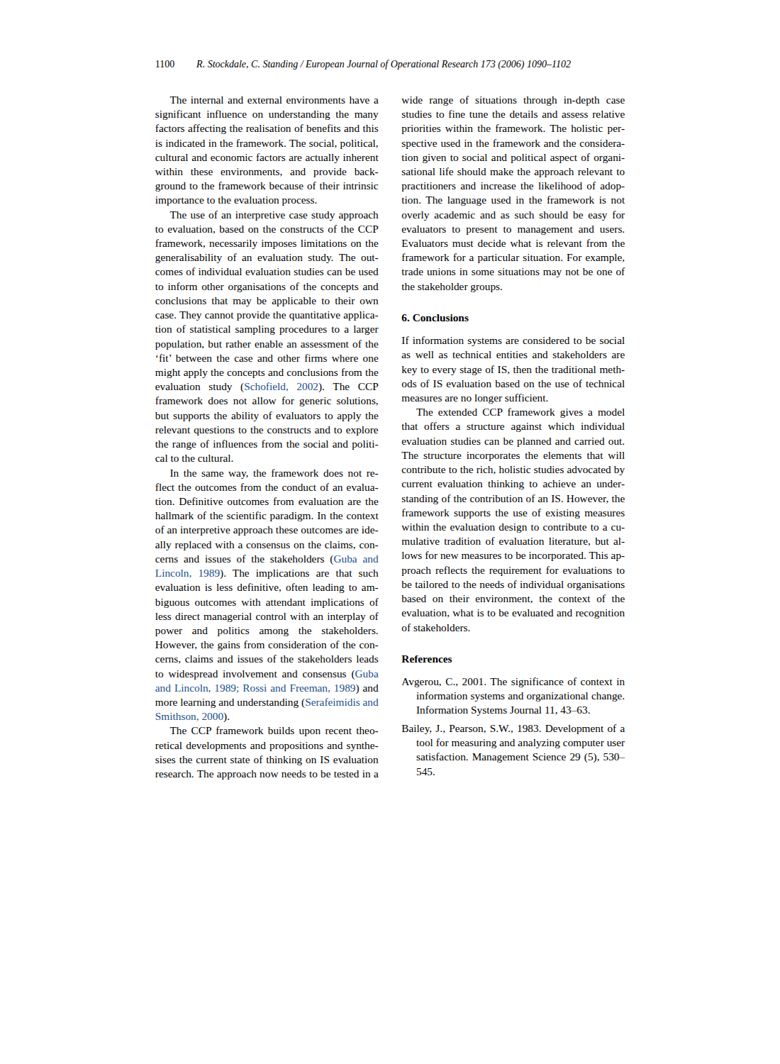1100 R. Stockdale, C. Standing / European Journal of Operational Research 173 (2006) 1090–1102
The internal and external environments have a significant influence on understanding the many factors affecting the realisation of benefits and this is indicated in the framework. The social, political, cultural and economic factors are actually inherent within these environments, and provide background to the framework because of their intrinsic importance to the evaluation process.
The use of an interpretive case study approach to evaluation, based on the constructs of the CCP framework, necessarily imposes limitations on the generalisability of an evaluation study. The outcomes of individual evaluation studies can be used to inform other organisations of the concepts and conclusions that may be applicable to their own case. They cannot provide the quantitative application of statistical sampling procedures to a larger population, but rather enable an assessment of the ‘fit’ between the case and other firms where one might apply the concepts and conclusions from the evaluation study (Schofield, 2002). The CCP framework does not allow for generic solutions, but supports the ability of evaluators to apply the relevant questions to the constructs and to explore the range of influences from the social and political to the cultural.
In the same way, the framework does not reflect the outcomes from the conduct of an evaluation. Definitive outcomes from evaluation are the hallmark of the scientific paradigm. In the context of an interpretive approach these outcomes are ideally replaced with a consensus on the claims, concerns and issues of the stakeholders (Guba and Lincoln, 1989). The implications are that such evaluation is less definitive, often leading to ambiguous outcomes with attendant implications of less direct managerial control with an interplay of power and politics among the stakeholders. However, the gains from consideration of the concerns, claims and issues of the stakeholders leads to widespread involvement and consensus (Guba and Lincoln, 1989; Rossi and Freeman, 1989) and more learning and understanding (Serafeimidis and Smithson, 2000).
The CCP framework builds upon recent theoretical developments and propositions and synthesises the current state of thinking on IS evaluation research. The approach now needs to be tested in a wide range of situations through in-depth case studies to fine tune the details and assess relative priorities within the framework. The holistic perspective used in the framework and the consideration given to social and political aspect of organisational life should make the approach relevant to practitioners and increase the likelihood of adoption. The language used in the framework is not overly academic and as such should be easy for evaluators to present to management and users. Evaluators must decide what is relevant from the framework for a particular situation. For example, trade unions in some situations may not be one of the stakeholder groups.
6. Conclusions
If information systems are considered to be social as well as technical entities and stakeholders are key to every stage of IS, then the traditional methods of IS evaluation based on the use of technical measures are no longer sufficient.
The extended CCP framework gives a model that offers a structure against which individual evaluation studies can be planned and carried out. The structure incorporates the elements that will contribute to the rich, holistic studies advocated by current evaluation thinking to achieve an understanding of the contribution of an IS. However, the framework supports the use of existing measures within the evaluation design to contribute to a cumulative tradition of evaluation literature, but allows for new measures to be incorporated. This approach reflects the requirement for evaluations to be tailored to the needs of individual organisations based on their environment, the context of the evaluation, what is to be evaluated and recognition of stakeholders.
References
Avgerou, C., 2001. The significance of context in information systems and organizational change. Information Systems Journal 11, 43–63.
Bailey, J., Pearson, S.W., 1983. Development of a tool for measuring and analyzing computer user satisfaction. Management Science 29 (5), 530–545.